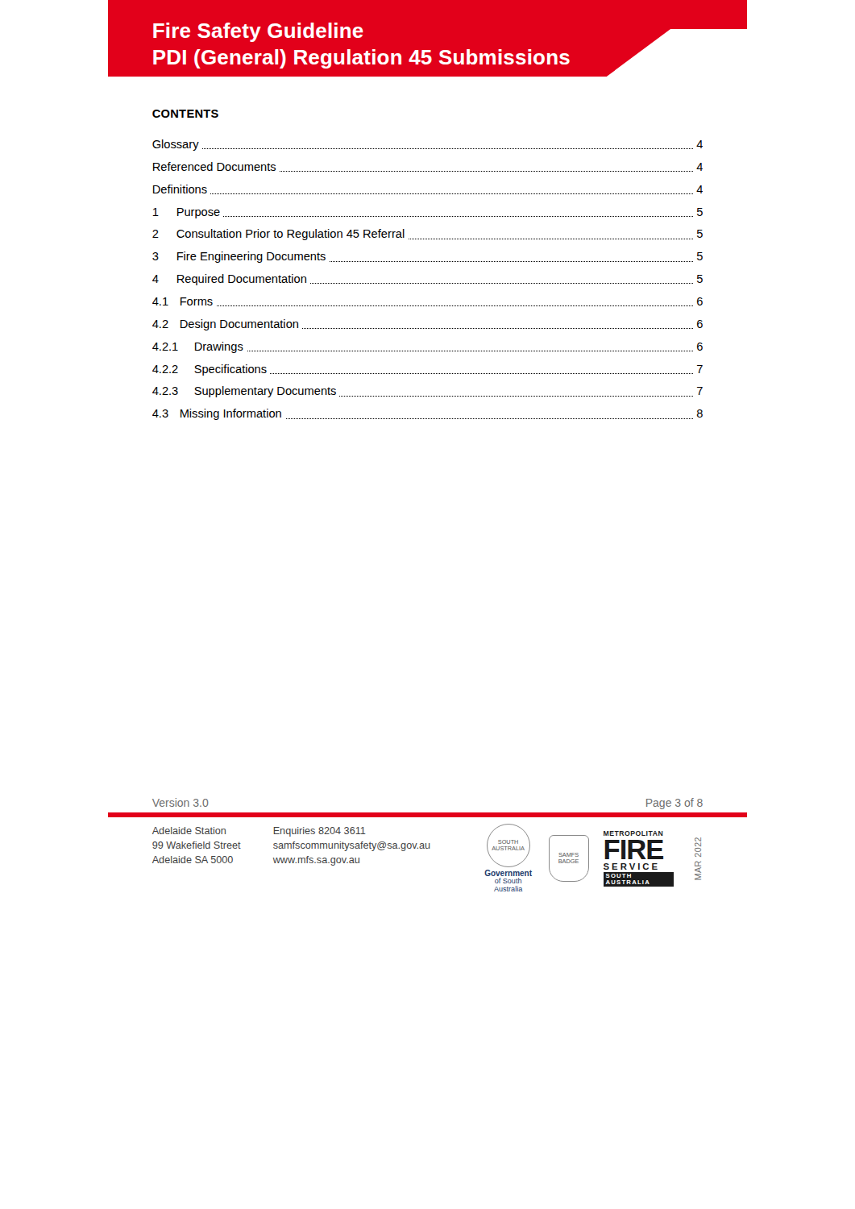Fire Safety Guideline
PDI (General) Regulation 45 Submissions
CONTENTS
Glossary 4
Referenced Documents 4
Definitions 4
1 Purpose 5
2 Consultation Prior to Regulation 45 Referral 5
3 Fire Engineering Documents 5
4 Required Documentation 5
4.1 Forms 6
4.2 Design Documentation 6
4.2.1 Drawings 6
4.2.2 Specifications 7
4.2.3 Supplementary Documents 7
4.3 Missing Information 8
Version 3.0
Page 3 of 8
Adelaide Station
99 Wakefield Street
Adelaide SA 5000
Enquiries 8204 3611
samfscommunitysafety@sa.gov.au
www.mfs.sa.gov.au
SOUTH
AUSTRALIA
Governmentof South Australia
SAMFS
BADGE
METROPOLITAN
FIRE
SERVICE
SOUTH AUSTRALIA
MAR 2022